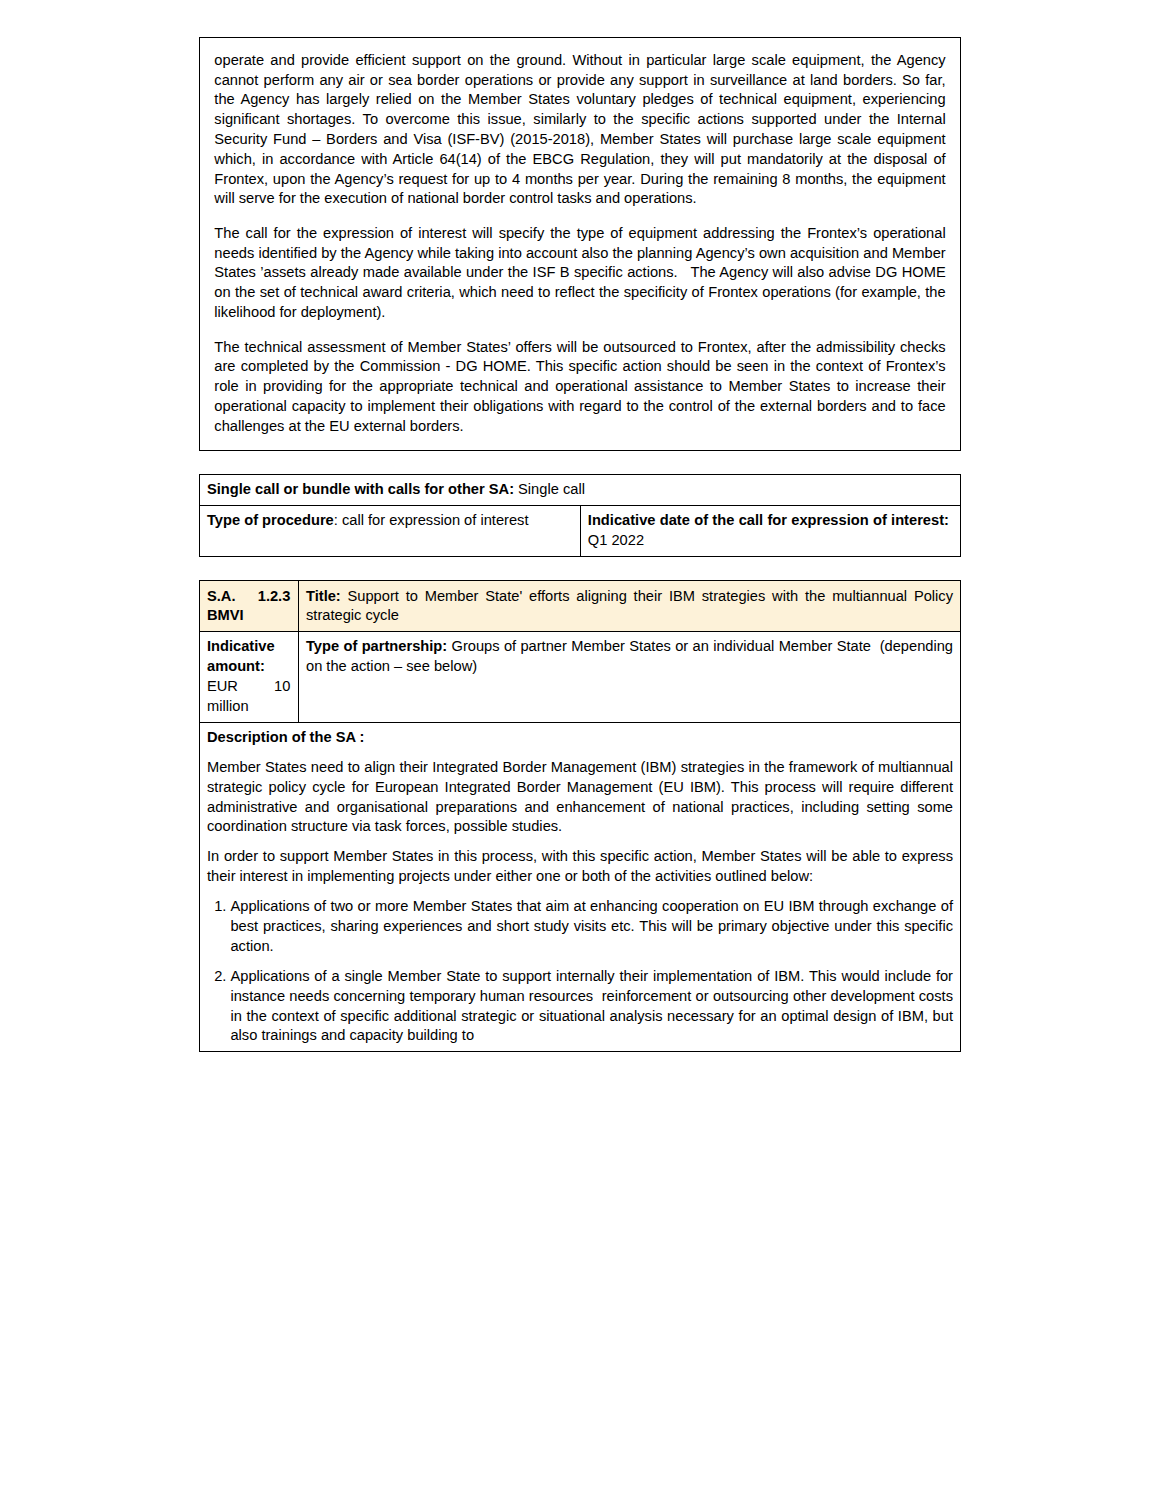operate and provide efficient support on the ground. Without in particular large scale equipment, the Agency cannot perform any air or sea border operations or provide any support in surveillance at land borders. So far, the Agency has largely relied on the Member States voluntary pledges of technical equipment, experiencing significant shortages. To overcome this issue, similarly to the specific actions supported under the Internal Security Fund – Borders and Visa (ISF-BV) (2015-2018), Member States will purchase large scale equipment which, in accordance with Article 64(14) of the EBCG Regulation, they will put mandatorily at the disposal of Frontex, upon the Agency’s request for up to 4 months per year. During the remaining 8 months, the equipment will serve for the execution of national border control tasks and operations.
The call for the expression of interest will specify the type of equipment addressing the Frontex’s operational needs identified by the Agency while taking into account also the planning Agency’s own acquisition and Member States ’assets already made available under the ISF B specific actions. The Agency will also advise DG HOME on the set of technical award criteria, which need to reflect the specificity of Frontex operations (for example, the likelihood for deployment).
The technical assessment of Member States’ offers will be outsourced to Frontex, after the admissibility checks are completed by the Commission - DG HOME. This specific action should be seen in the context of Frontex’s role in providing for the appropriate technical and operational assistance to Member States to increase their operational capacity to implement their obligations with regard to the control of the external borders and to face challenges at the EU external borders.
| Single call or bundle with calls for other SA: Single call |
| Type of procedure : call for expression of interest | Indicative date of the call for expression of interest: Q1 2022 |
| S.A. 1.2.3 BMVI | Title: Support to Member State' efforts aligning their IBM strategies with the multiannual Policy strategic cycle |
| Indicative amount: EUR 10 million | Type of partnership: Groups of partner Member States or an individual Member State (depending on the action – see below) |
| Description of the SA : Member States need to align their Integrated Border Management (IBM) strategies in the framework of multiannual strategic policy cycle for European Integrated Border Management (EU IBM). This process will require different administrative and organisational preparations and enhancement of national practices, including setting some coordination structure via task forces, possible studies. In order to support Member States in this process, with this specific action, Member States will be able to express their interest in implementing projects under either one or both of the activities outlined below: Applications of two or more Member States that aim at enhancing cooperation on EU IBM through exchange of best practices, sharing experiences and short study visits etc. This will be primary objective under this specific action. Applications of a single Member State to support internally their implementation of IBM. This would include for instance needs concerning temporary human resources reinforcement or outsourcing other development costs in the context of specific additional strategic or situational analysis necessary for an optimal design of IBM, but also trainings and capacity building to |